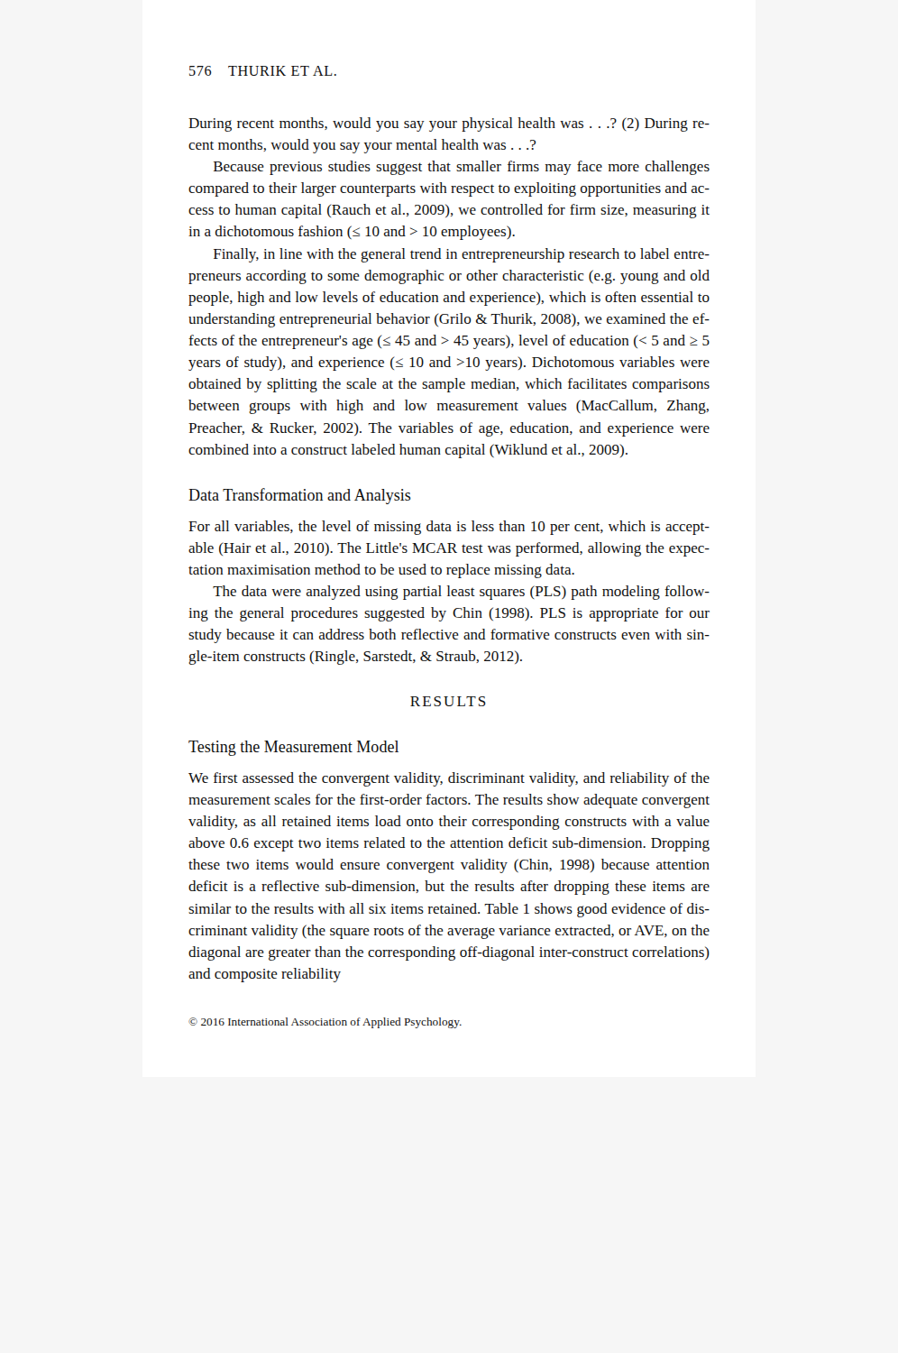576 THURIK ET AL.
During recent months, would you say your physical health was . . .? (2) During recent months, would you say your mental health was . . .?
Because previous studies suggest that smaller firms may face more challenges compared to their larger counterparts with respect to exploiting opportunities and access to human capital (Rauch et al., 2009), we controlled for firm size, measuring it in a dichotomous fashion (≤ 10 and > 10 employees).
Finally, in line with the general trend in entrepreneurship research to label entrepreneurs according to some demographic or other characteristic (e.g. young and old people, high and low levels of education and experience), which is often essential to understanding entrepreneurial behavior (Grilo & Thurik, 2008), we examined the effects of the entrepreneur's age (≤ 45 and > 45 years), level of education (< 5 and ≥ 5 years of study), and experience (≤ 10 and >10 years). Dichotomous variables were obtained by splitting the scale at the sample median, which facilitates comparisons between groups with high and low measurement values (MacCallum, Zhang, Preacher, & Rucker, 2002). The variables of age, education, and experience were combined into a construct labeled human capital (Wiklund et al., 2009).
Data Transformation and Analysis
For all variables, the level of missing data is less than 10 per cent, which is acceptable (Hair et al., 2010). The Little's MCAR test was performed, allowing the expectation maximisation method to be used to replace missing data.
The data were analyzed using partial least squares (PLS) path modeling following the general procedures suggested by Chin (1998). PLS is appropriate for our study because it can address both reflective and formative constructs even with single-item constructs (Ringle, Sarstedt, & Straub, 2012).
Results
Testing the Measurement Model
We first assessed the convergent validity, discriminant validity, and reliability of the measurement scales for the first-order factors. The results show adequate convergent validity, as all retained items load onto their corresponding constructs with a value above 0.6 except two items related to the attention deficit sub-dimension. Dropping these two items would ensure convergent validity (Chin, 1998) because attention deficit is a reflective sub-dimension, but the results after dropping these items are similar to the results with all six items retained. Table 1 shows good evidence of discriminant validity (the square roots of the average variance extracted, or AVE, on the diagonal are greater than the corresponding off-diagonal inter-construct correlations) and composite reliability
© 2016 International Association of Applied Psychology.